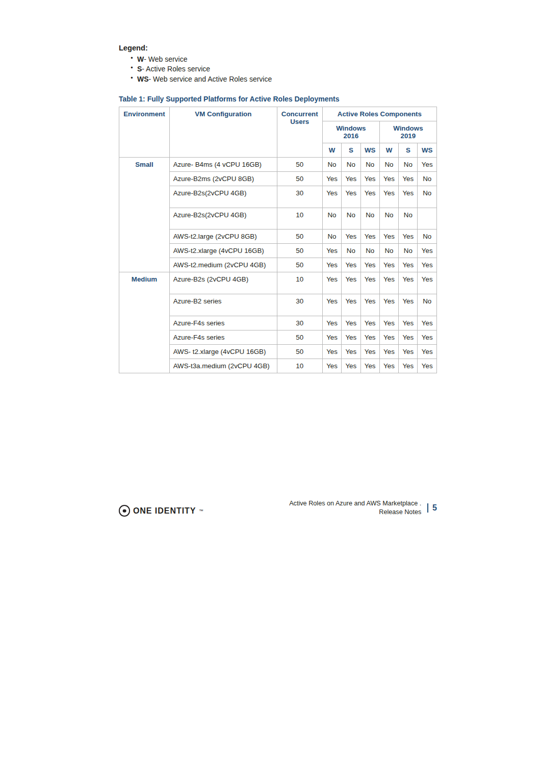Legend:
W- Web service
S- Active Roles service
WS- Web service and Active Roles service
Table 1: Fully Supported Platforms for Active Roles Deployments
| Environment | VM Configuration | Concurrent Users | Active Roles Components |
| --- | --- | --- | --- |
| Windows 2016 | Windows 2019 |
| W | S | WS | W | S | WS |
| Small | Azure- B4ms (4 vCPU 16GB) | 50 | No | No | No | No | No | Yes |
| Azure-B2ms (2vCPU 8GB) | 50 | Yes | Yes | Yes | Yes | Yes | No |
| Azure-B2s(2vCPU 4GB) | 30 | Yes | Yes | Yes | Yes | Yes | No |
| Azure-B2s(2vCPU 4GB) | 10 | No | No | No | No | No | |
| AWS-t2.large (2vCPU 8GB) | 50 | No | Yes | Yes | Yes | Yes | No |
| AWS-t2.xlarge (4vCPU 16GB) | 50 | Yes | No | No | No | No | Yes |
| AWS-t2.medium (2vCPU 4GB) | 50 | Yes | Yes | Yes | Yes | Yes | Yes |
| Medium | Azure-B2s (2vCPU 4GB) | 10 | Yes | Yes | Yes | Yes | Yes | Yes |
| Azure-B2 series | 30 | Yes | Yes | Yes | Yes | Yes | No |
| Azure-F4s series | 30 | Yes | Yes | Yes | Yes | Yes | Yes |
| Azure-F4s series | 50 | Yes | Yes | Yes | Yes | Yes | Yes |
| AWS- t2.xlarge (4vCPU 16GB) | 50 | Yes | Yes | Yes | Yes | Yes | Yes |
| AWS-t3a.medium (2vCPU 4GB) | 10 | Yes | Yes | Yes | Yes | Yes | Yes |
ONE IDENTITY™
Active Roles on Azure and AWS Marketplace .
Release Notes
5